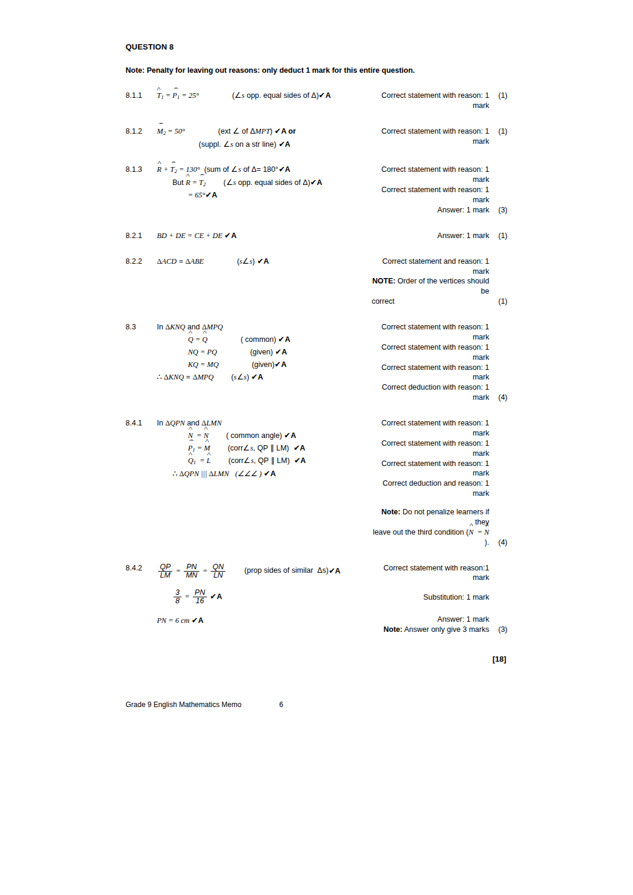QUESTION 8
Note: Penalty for leaving out reasons: only deduct 1 mark for this entire question.
| 8.1.1 | T 1 = P 1 = 25° (∠ s opp. equal sides of Δ) ✔ A | Correct statement with reason: 1 mark | (1) |
| 8.1.2 | M 2 = 50° (ext ∠ of Δ MPT ) ✔ A or (suppl. ∠ s on a str line) ✔ A | Correct statement with reason: 1 mark | (1) |
| 8.1.3 | R + T 2 = 130° (sum of ∠ s of Δ= 180° ✔ A But R = T 2 (∠ s opp. equal sides of Δ) ✔ A = 65° ✔ A | Correct statement with reason: 1 mark Correct statement with reason: 1 mark Answer: 1 mark | (3) |
| 8.2.1 | BD + DE = CE + DE ✔ A | Answer: 1 mark | (1) |
| 8.2.2 | Δ ACD ≡ Δ ABE ( s ∠ s ) ✔ A | Correct statement and reason: 1 mark NOTE: Order of the vertices should be correct | (1) |
| 8.3 | In Δ KNQ and Δ MPQ Q = Q ( common) ✔ A NQ = PQ (given) ✔ A KQ = MQ (given) ✔ A ∴ Δ KNQ ≡ Δ MPQ ( s ∠ s ) ✔ A | Correct statement with reason: 1 mark Correct statement with reason: 1 mark Correct statement with reason: 1 mark Correct deduction with reason: 1 mark | (4) |
| 8.4.1 | In Δ QPN and Δ LMN N = N ( common angle) ✔ A P 1 = M (corr∠ s , QP ∥ LM) ✔ A Q 1 = L (corr∠ s , QP ∥ LM) ✔ A ∴ Δ QPN /// Δ LMN (∠∠∠ ) ✔ A | Correct statement with reason: 1 mark Correct statement with reason: 1 mark Correct statement with reason: 1 mark Correct deduction and reason: 1 mark Note: Do not penalize learners if they leave out the third condition ( N = N ). | (4) |
| 8.4.2 | QP LM = PN MN = QN LN (prop sides of similar Δs) ✔ A 3 8 = PN 16 ✔ A PN = 6 cm ✔ A | Correct statement with reason:1 mark Substitution: 1 mark Answer: 1 mark Note: Answer only give 3 marks | (3) |
[18]
Grade 9 English Mathematics Memo 6